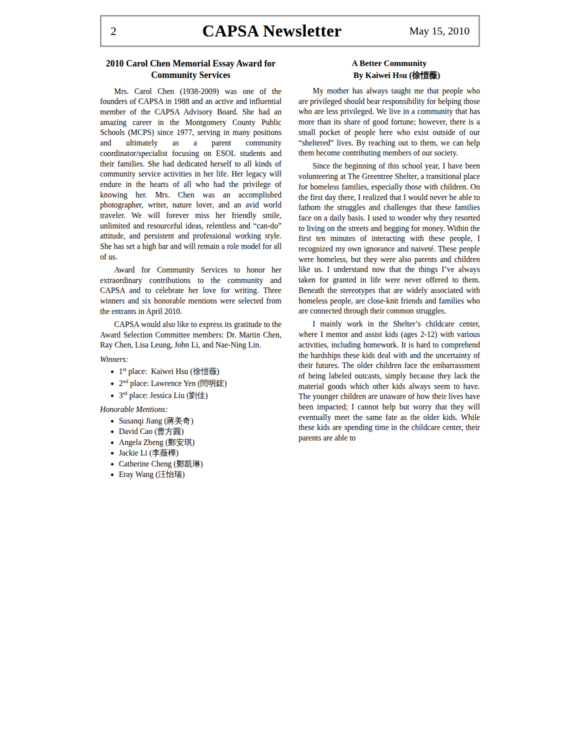2
CAPSA Newsletter
May 15, 2010
2010 Carol Chen Memorial Essay Award for Community Services
Mrs. Carol Chen (1938-2009) was one of the founders of CAPSA in 1988 and an active and influential member of the CAPSA Advisory Board. She had an amazing career in the Montgomery County Public Schools (MCPS) since 1977, serving in many positions and ultimately as a parent community coordinator/specialist focusing on ESOL students and their families. She had dedicated herself to all kinds of community service activities in her life. Her legacy will endure in the hearts of all who had the privilege of knowing her. Mrs. Chen was an accomplished photographer, writer, nature lover, and an avid world traveler. We will forever miss her friendly smile, unlimited and resourceful ideas, relentless and “can-do” attitude, and persistent and professional working style. She has set a high bar and will remain a role model for all of us.
Award for Community Services to honor her extraordinary contributions to the community and CAPSA and to celebrate her love for writing. Three winners and six honorable mentions were selected from the entrants in April 2010.
CAPSA would also like to express its gratitude to the Award Selection Committee members: Dr. Martin Chen, Ray Chen, Lisa Leung, John Li, and Nae-Ning Lin.
Winners:
1st place: Kaiwei Hsu (徐愷薇)
2nd place: Lawrence Yen (閆明鋐)
3rd place: Jessica Liu (劉佳)
Honorable Mentions:
Susanqi Jiang (蔣美奇)
David Cao (曹方圓)
Angela Zheng (鄭安琪)
Jackie Li (李薇樺)
Catherine Cheng (鄭凱琳)
Eray Wang (汪怡瑞)
A Better Community
By Kaiwei Hsu (徐愷薇)
My mother has always taught me that people who are privileged should bear responsibility for helping those who are less privileged. We live in a community that has more than its share of good fortune; however, there is a small pocket of people here who exist outside of our “sheltered” lives. By reaching out to them, we can help them become contributing members of our society.
Since the beginning of this school year, I have been volunteering at The Greentree Shelter, a transitional place for homeless families, especially those with children. On the first day there, I realized that I would never be able to fathom the struggles and challenges that these families face on a daily basis. I used to wonder why they resorted to living on the streets and begging for money. Within the first ten minutes of interacting with these people, I recognized my own ignorance and naiveté. These people were homeless, but they were also parents and children like us. I understand now that the things I’ve always taken for granted in life were never offered to them. Beneath the stereotypes that are widely associated with homeless people, are close-knit friends and families who are connected through their common struggles.
I mainly work in the Shelter’s childcare center, where I mentor and assist kids (ages 2-12) with various activities, including homework. It is hard to comprehend the hardships these kids deal with and the uncertainty of their futures. The older children face the embarrassment of being labeled outcasts, simply because they lack the material goods which other kids always seem to have. The younger children are unaware of how their lives have been impacted; I cannot help but worry that they will eventually meet the same fate as the older kids. While these kids are spending time in the childcare center, their parents are able to